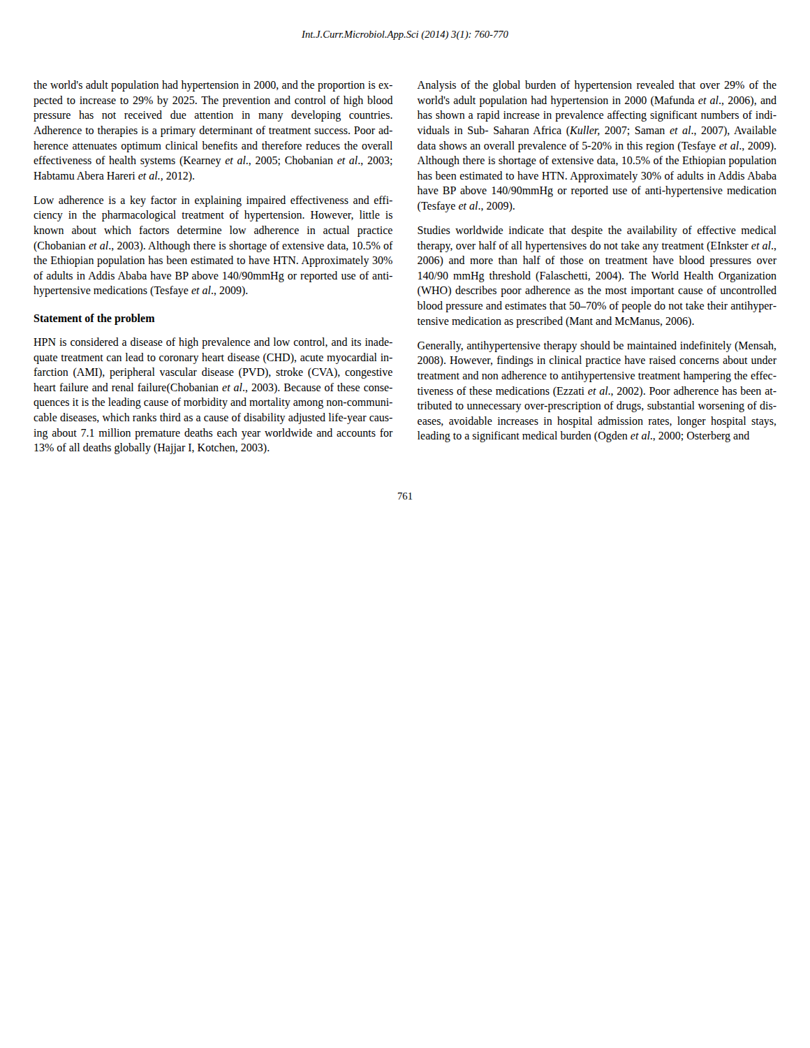Int.J.Curr.Microbiol.App.Sci (2014) 3(1): 760-770
the world's adult population had hypertension in 2000, and the proportion is expected to increase to 29% by 2025. The prevention and control of high blood pressure has not received due attention in many developing countries. Adherence to therapies is a primary determinant of treatment success. Poor adherence attenuates optimum clinical benefits and therefore reduces the overall effectiveness of health systems (Kearney et al., 2005; Chobanian et al., 2003; Habtamu Abera Hareri et al., 2012).
Low adherence is a key factor in explaining impaired effectiveness and efficiency in the pharmacological treatment of hypertension. However, little is known about which factors determine low adherence in actual practice (Chobanian et al., 2003). Although there is shortage of extensive data, 10.5% of the Ethiopian population has been estimated to have HTN. Approximately 30% of adults in Addis Ababa have BP above 140/90mmHg or reported use of anti-hypertensive medications (Tesfaye et al., 2009).
Statement of the problem
HPN is considered a disease of high prevalence and low control, and its inadequate treatment can lead to coronary heart disease (CHD), acute myocardial infarction (AMI), peripheral vascular disease (PVD), stroke (CVA), congestive heart failure and renal failure(Chobanian et al., 2003). Because of these consequences it is the leading cause of morbidity and mortality among non-communicable diseases, which ranks third as a cause of disability adjusted life-year causing about 7.1 million premature deaths each year worldwide and accounts for 13% of all deaths globally (Hajjar I, Kotchen, 2003).
Analysis of the global burden of hypertension revealed that over 29% of the world's adult population had hypertension in 2000 (Mafunda et al., 2006), and has shown a rapid increase in prevalence affecting significant numbers of individuals in Sub- Saharan Africa (Kuller, 2007; Saman et al., 2007), Available data shows an overall prevalence of 5-20% in this region (Tesfaye et al., 2009). Although there is shortage of extensive data, 10.5% of the Ethiopian population has been estimated to have HTN. Approximately 30% of adults in Addis Ababa have BP above 140/90mmHg or reported use of anti-hypertensive medication (Tesfaye et al., 2009).
Studies worldwide indicate that despite the availability of effective medical therapy, over half of all hypertensives do not take any treatment (EInkster et al., 2006) and more than half of those on treatment have blood pressures over 140/90 mmHg threshold (Falaschetti, 2004). The World Health Organization (WHO) describes poor adherence as the most important cause of uncontrolled blood pressure and estimates that 50–70% of people do not take their antihypertensive medication as prescribed (Mant and McManus, 2006).
Generally, antihypertensive therapy should be maintained indefinitely (Mensah, 2008). However, findings in clinical practice have raised concerns about under treatment and non adherence to antihypertensive treatment hampering the effectiveness of these medications (Ezzati et al., 2002). Poor adherence has been attributed to unnecessary over-prescription of drugs, substantial worsening of diseases, avoidable increases in hospital admission rates, longer hospital stays, leading to a significant medical burden (Ogden et al., 2000; Osterberg and
761